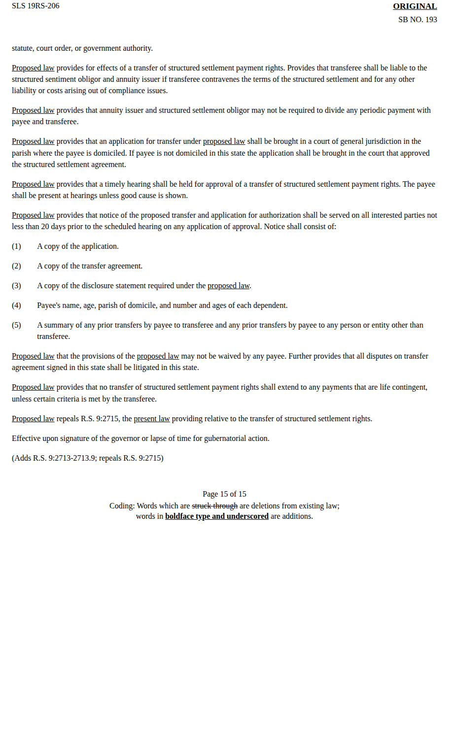SLS 19RS-206
ORIGINAL SB NO. 193
statute, court order, or government authority.
Proposed law provides for effects of a transfer of structured settlement payment rights. Provides that transferee shall be liable to the structured sentiment obligor and annuity issuer if transferee contravenes the terms of the structured settlement and for any other liability or costs arising out of compliance issues.
Proposed law provides that annuity issuer and structured settlement obligor may not be required to divide any periodic payment with payee and transferee.
Proposed law provides that an application for transfer under proposed law shall be brought in a court of general jurisdiction in the parish where the payee is domiciled. If payee is not domiciled in this state the application shall be brought in the court that approved the structured settlement agreement.
Proposed law provides that a timely hearing shall be held for approval of a transfer of structured settlement payment rights. The payee shall be present at hearings unless good cause is shown.
Proposed law provides that notice of the proposed transfer and application for authorization shall be served on all interested parties not less than 20 days prior to the scheduled hearing on any application of approval. Notice shall consist of:
(1) A copy of the application.
(2) A copy of the transfer agreement.
(3) A copy of the disclosure statement required under the proposed law.
(4) Payee's name, age, parish of domicile, and number and ages of each dependent.
(5) A summary of any prior transfers by payee to transferee and any prior transfers by payee to any person or entity other than transferee.
Proposed law that the provisions of the proposed law may not be waived by any payee. Further provides that all disputes on transfer agreement signed in this state shall be litigated in this state.
Proposed law provides that no transfer of structured settlement payment rights shall extend to any payments that are life contingent, unless certain criteria is met by the transferee.
Proposed law repeals R.S. 9:2715, the present law providing relative to the transfer of structured settlement rights.
Effective upon signature of the governor or lapse of time for gubernatorial action.
(Adds R.S. 9:2713-2713.9; repeals R.S. 9:2715)
Page 15 of 15
Coding: Words which are struck through are deletions from existing law;
words in boldface type and underscored are additions.